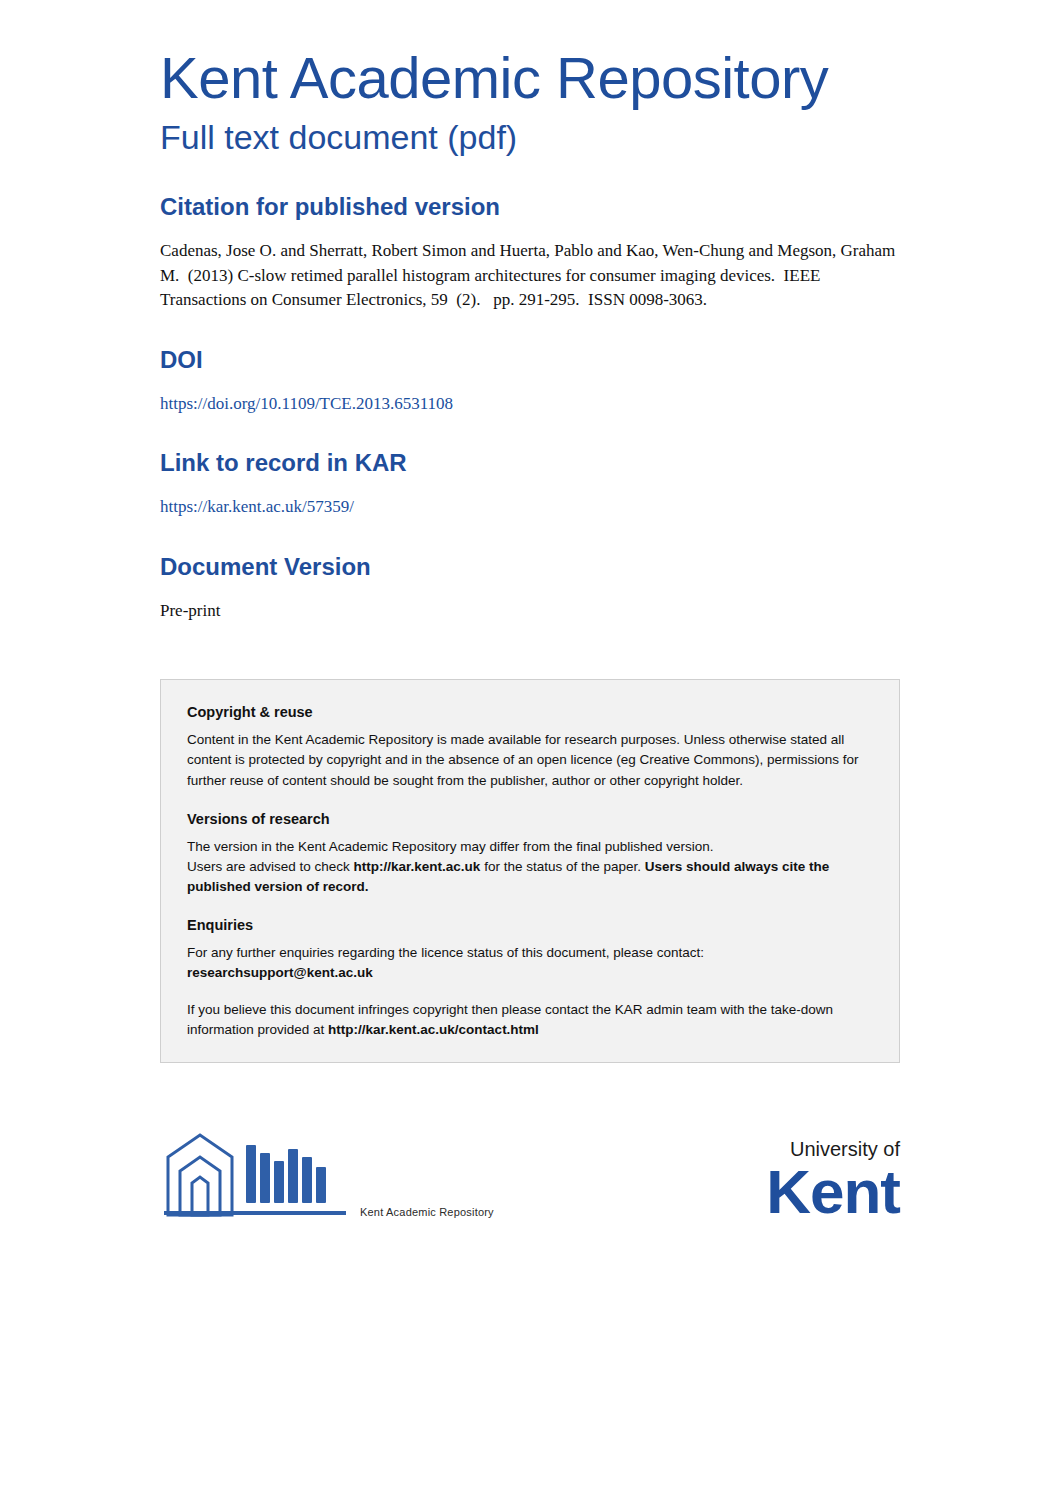Kent Academic Repository
Full text document (pdf)
Citation for published version
Cadenas, Jose O. and Sherratt, Robert Simon and Huerta, Pablo and Kao, Wen-Chung and Megson, Graham M. (2013) C-slow retimed parallel histogram architectures for consumer imaging devices. IEEE Transactions on Consumer Electronics, 59 (2). pp. 291-295. ISSN 0098-3063.
DOI
https://doi.org/10.1109/TCE.2013.6531108
Link to record in KAR
https://kar.kent.ac.uk/57359/
Document Version
Pre-print
Copyright & reuse
Content in the Kent Academic Repository is made available for research purposes. Unless otherwise stated all content is protected by copyright and in the absence of an open licence (eg Creative Commons), permissions for further reuse of content should be sought from the publisher, author or other copyright holder.
Versions of research
The version in the Kent Academic Repository may differ from the final published version.
Users are advised to check http://kar.kent.ac.uk for the status of the paper. Users should always cite the published version of record.
Enquiries
For any further enquiries regarding the licence status of this document, please contact:
researchsupport@kent.ac.uk
If you believe this document infringes copyright then please contact the KAR admin team with the take-down information provided at http://kar.kent.ac.uk/contact.html
Kent Academic Repository
University of Kent